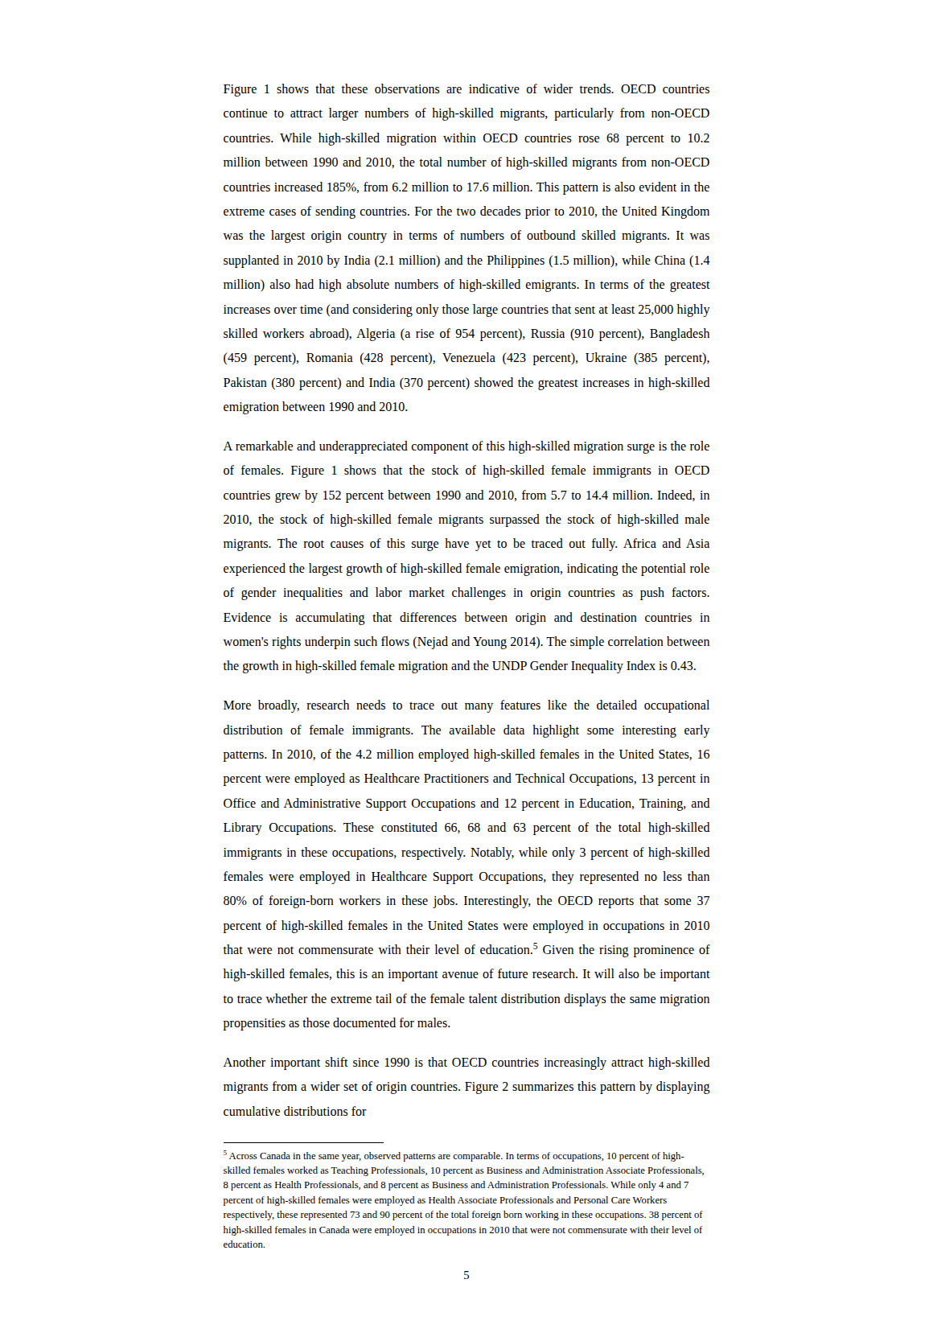Figure 1 shows that these observations are indicative of wider trends. OECD countries continue to attract larger numbers of high-skilled migrants, particularly from non-OECD countries. While high-skilled migration within OECD countries rose 68 percent to 10.2 million between 1990 and 2010, the total number of high-skilled migrants from non-OECD countries increased 185%, from 6.2 million to 17.6 million. This pattern is also evident in the extreme cases of sending countries. For the two decades prior to 2010, the United Kingdom was the largest origin country in terms of numbers of outbound skilled migrants. It was supplanted in 2010 by India (2.1 million) and the Philippines (1.5 million), while China (1.4 million) also had high absolute numbers of high-skilled emigrants. In terms of the greatest increases over time (and considering only those large countries that sent at least 25,000 highly skilled workers abroad), Algeria (a rise of 954 percent), Russia (910 percent), Bangladesh (459 percent), Romania (428 percent), Venezuela (423 percent), Ukraine (385 percent), Pakistan (380 percent) and India (370 percent) showed the greatest increases in high-skilled emigration between 1990 and 2010.
A remarkable and underappreciated component of this high-skilled migration surge is the role of females. Figure 1 shows that the stock of high-skilled female immigrants in OECD countries grew by 152 percent between 1990 and 2010, from 5.7 to 14.4 million. Indeed, in 2010, the stock of high-skilled female migrants surpassed the stock of high-skilled male migrants. The root causes of this surge have yet to be traced out fully. Africa and Asia experienced the largest growth of high-skilled female emigration, indicating the potential role of gender inequalities and labor market challenges in origin countries as push factors. Evidence is accumulating that differences between origin and destination countries in women's rights underpin such flows (Nejad and Young 2014). The simple correlation between the growth in high-skilled female migration and the UNDP Gender Inequality Index is 0.43.
More broadly, research needs to trace out many features like the detailed occupational distribution of female immigrants. The available data highlight some interesting early patterns. In 2010, of the 4.2 million employed high-skilled females in the United States, 16 percent were employed as Healthcare Practitioners and Technical Occupations, 13 percent in Office and Administrative Support Occupations and 12 percent in Education, Training, and Library Occupations. These constituted 66, 68 and 63 percent of the total high-skilled immigrants in these occupations, respectively. Notably, while only 3 percent of high-skilled females were employed in Healthcare Support Occupations, they represented no less than 80% of foreign-born workers in these jobs. Interestingly, the OECD reports that some 37 percent of high-skilled females in the United States were employed in occupations in 2010 that were not commensurate with their level of education.5 Given the rising prominence of high-skilled females, this is an important avenue of future research. It will also be important to trace whether the extreme tail of the female talent distribution displays the same migration propensities as those documented for males.
Another important shift since 1990 is that OECD countries increasingly attract high-skilled migrants from a wider set of origin countries. Figure 2 summarizes this pattern by displaying cumulative distributions for
5 Across Canada in the same year, observed patterns are comparable. In terms of occupations, 10 percent of high-skilled females worked as Teaching Professionals, 10 percent as Business and Administration Associate Professionals, 8 percent as Health Professionals, and 8 percent as Business and Administration Professionals. While only 4 and 7 percent of high-skilled females were employed as Health Associate Professionals and Personal Care Workers respectively, these represented 73 and 90 percent of the total foreign born working in these occupations. 38 percent of high-skilled females in Canada were employed in occupations in 2010 that were not commensurate with their level of education.
5